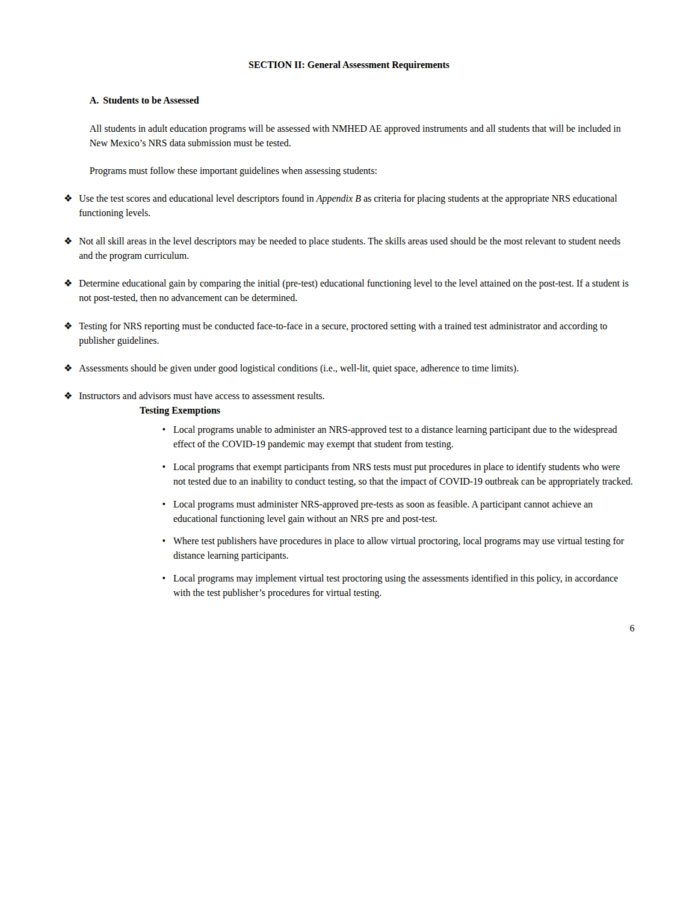SECTION II: General Assessment Requirements
A. Students to be Assessed
All students in adult education programs will be assessed with NMHED AE approved instruments and all students that will be included in New Mexico’s NRS data submission must be tested.
Programs must follow these important guidelines when assessing students:
Use the test scores and educational level descriptors found in Appendix B as criteria for placing students at the appropriate NRS educational functioning levels.
Not all skill areas in the level descriptors may be needed to place students. The skills areas used should be the most relevant to student needs and the program curriculum.
Determine educational gain by comparing the initial (pre-test) educational functioning level to the level attained on the post-test. If a student is not post-tested, then no advancement can be determined.
Testing for NRS reporting must be conducted face-to-face in a secure, proctored setting with a trained test administrator and according to publisher guidelines.
Assessments should be given under good logistical conditions (i.e., well-lit, quiet space, adherence to time limits).
Instructors and advisors must have access to assessment results.
Testing Exemptions
Local programs unable to administer an NRS-approved test to a distance learning participant due to the widespread effect of the COVID-19 pandemic may exempt that student from testing.
Local programs that exempt participants from NRS tests must put procedures in place to identify students who were not tested due to an inability to conduct testing, so that the impact of COVID-19 outbreak can be appropriately tracked.
Local programs must administer NRS-approved pre-tests as soon as feasible. A participant cannot achieve an educational functioning level gain without an NRS pre and post-test.
Where test publishers have procedures in place to allow virtual proctoring, local programs may use virtual testing for distance learning participants.
Local programs may implement virtual test proctoring using the assessments identified in this policy, in accordance with the test publisher’s procedures for virtual testing.
6